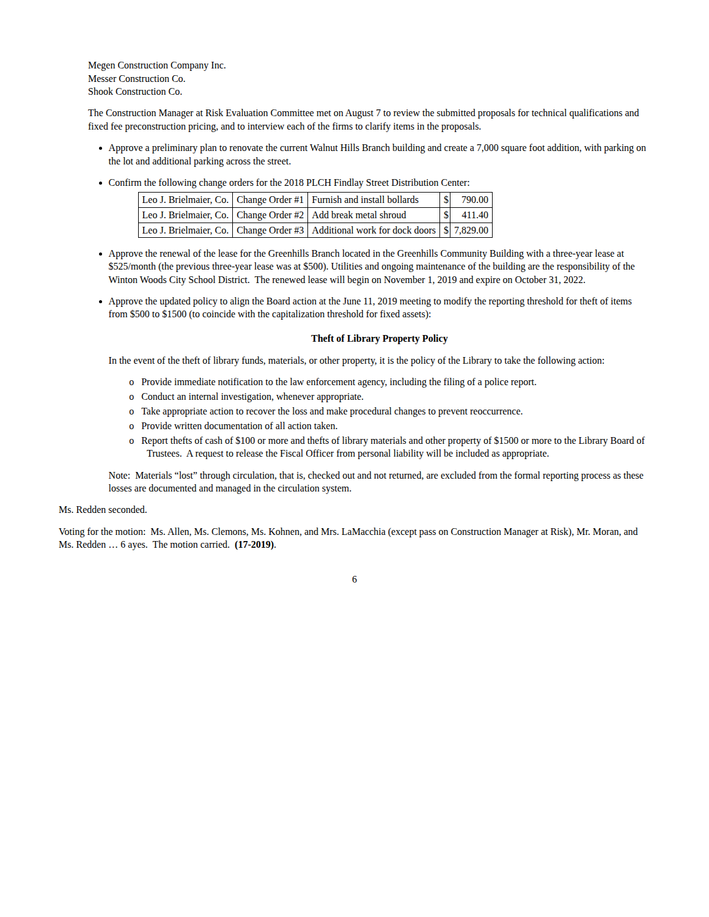Megen Construction Company Inc.
Messer Construction Co.
Shook Construction Co.
The Construction Manager at Risk Evaluation Committee met on August 7 to review the submitted proposals for technical qualifications and fixed fee preconstruction pricing, and to interview each of the firms to clarify items in the proposals.
Approve a preliminary plan to renovate the current Walnut Hills Branch building and create a 7,000 square foot addition, with parking on the lot and additional parking across the street.
Confirm the following change orders for the 2018 PLCH Findlay Street Distribution Center:
| Leo J. Brielmaier, Co. | Change Order #1 | Furnish and install bollards | $ | 790.00 |
| Leo J. Brielmaier, Co. | Change Order #2 | Add break metal shroud | $ | 411.40 |
| Leo J. Brielmaier, Co. | Change Order #3 | Additional work for dock doors | $ | 7,829.00 |
Approve the renewal of the lease for the Greenhills Branch located in the Greenhills Community Building with a three-year lease at $525/month (the previous three-year lease was at $500). Utilities and ongoing maintenance of the building are the responsibility of the Winton Woods City School District. The renewed lease will begin on November 1, 2019 and expire on October 31, 2022.
Approve the updated policy to align the Board action at the June 11, 2019 meeting to modify the reporting threshold for theft of items from $500 to $1500 (to coincide with the capitalization threshold for fixed assets):
Theft of Library Property Policy
In the event of the theft of library funds, materials, or other property, it is the policy of the Library to take the following action:
Provide immediate notification to the law enforcement agency, including the filing of a police report.
Conduct an internal investigation, whenever appropriate.
Take appropriate action to recover the loss and make procedural changes to prevent reoccurrence.
Provide written documentation of all action taken.
Report thefts of cash of $100 or more and thefts of library materials and other property of $1500 or more to the Library Board of Trustees. A request to release the Fiscal Officer from personal liability will be included as appropriate.
Note: Materials “lost” through circulation, that is, checked out and not returned, are excluded from the formal reporting process as these losses are documented and managed in the circulation system.
Ms. Redden seconded.
Voting for the motion: Ms. Allen, Ms. Clemons, Ms. Kohnen, and Mrs. LaMacchia (except pass on Construction Manager at Risk), Mr. Moran, and Ms. Redden … 6 ayes. The motion carried. (17-2019).
6